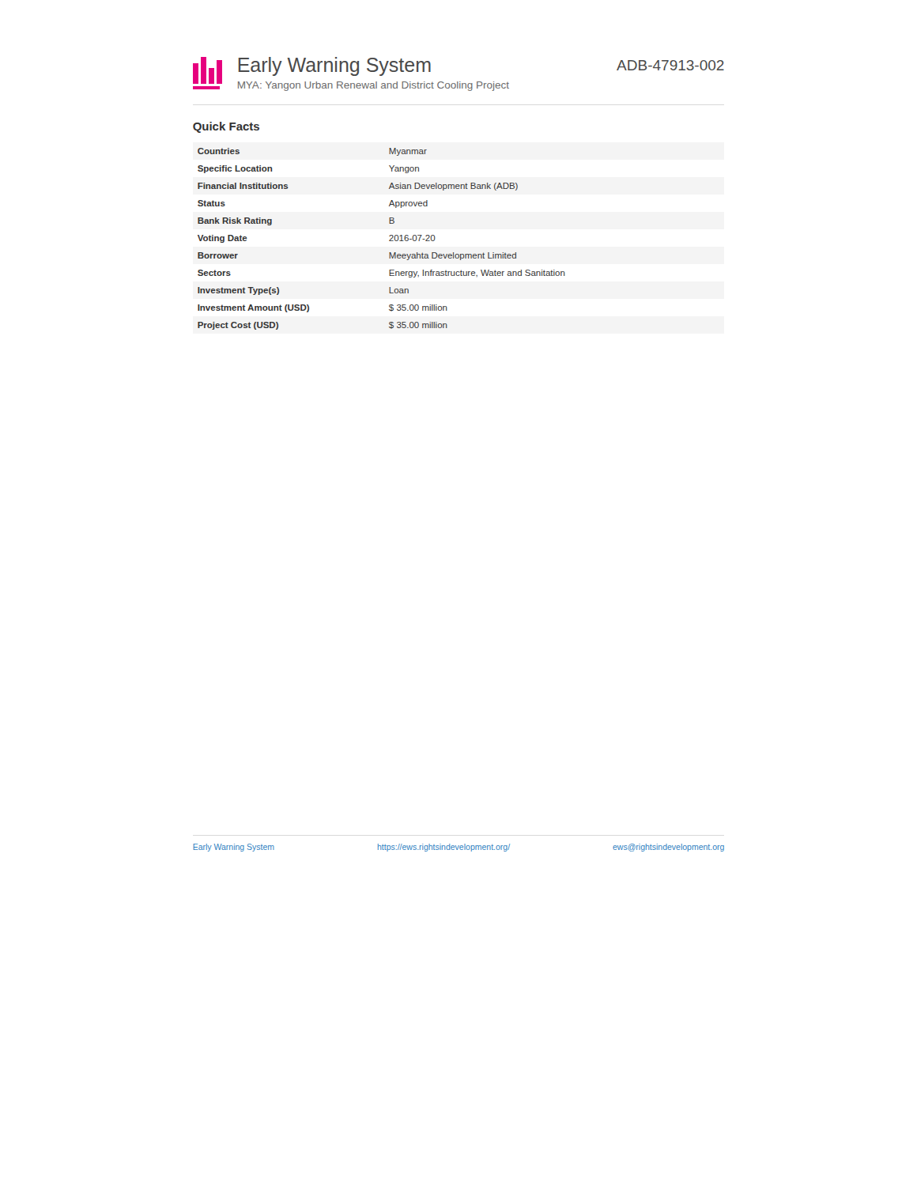Early Warning System
MYA: Yangon Urban Renewal and District Cooling Project
ADB-47913-002
Quick Facts
| Countries | Myanmar |
| Specific Location | Yangon |
| Financial Institutions | Asian Development Bank (ADB) |
| Status | Approved |
| Bank Risk Rating | B |
| Voting Date | 2016-07-20 |
| Borrower | Meeyahta Development Limited |
| Sectors | Energy, Infrastructure, Water and Sanitation |
| Investment Type(s) | Loan |
| Investment Amount (USD) | $ 35.00 million |
| Project Cost (USD) | $ 35.00 million |
Early Warning System
https://ews.rightsindevelopment.org/
ews@rightsindevelopment.org